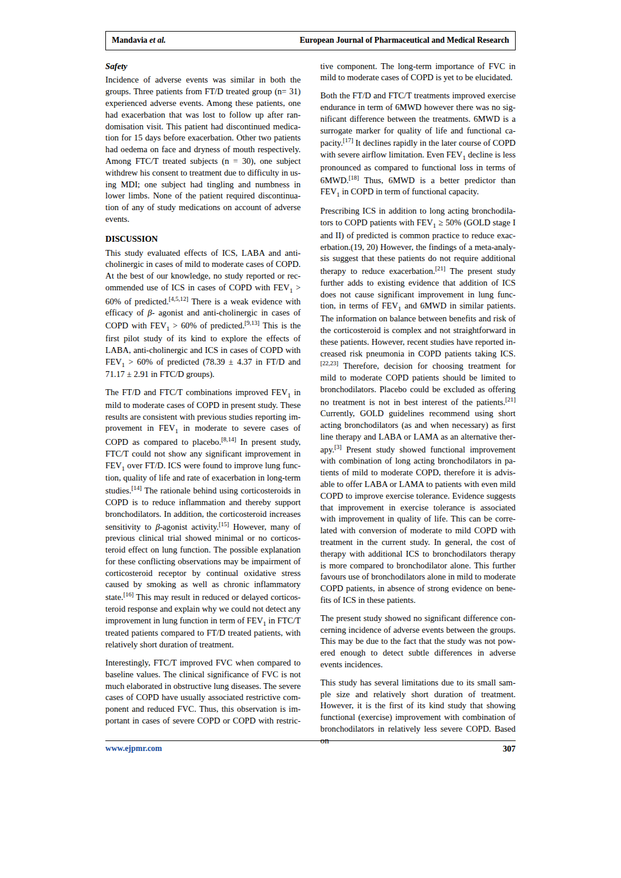Mandavia et al.
European Journal of Pharmaceutical and Medical Research
Safety
Incidence of adverse events was similar in both the groups. Three patients from FT/D treated group (n= 31) experienced adverse events. Among these patients, one had exacerbation that was lost to follow up after randomisation visit. This patient had discontinued medication for 15 days before exacerbation. Other two patients had oedema on face and dryness of mouth respectively. Among FTC/T treated subjects (n = 30), one subject withdrew his consent to treatment due to difficulty in using MDI; one subject had tingling and numbness in lower limbs. None of the patient required discontinuation of any of study medications on account of adverse events.
DISCUSSION
This study evaluated effects of ICS, LABA and anti-cholinergic in cases of mild to moderate cases of COPD. At the best of our knowledge, no study reported or recommended use of ICS in cases of COPD with FEV1 > 60% of predicted.[4,5,12] There is a weak evidence with efficacy of β- agonist and anti-cholinergic in cases of COPD with FEV1 > 60% of predicted.[9,13] This is the first pilot study of its kind to explore the effects of LABA, anti-cholinergic and ICS in cases of COPD with FEV1 > 60% of predicted (78.39 ± 4.37 in FT/D and 71.17 ± 2.91 in FTC/D groups).
The FT/D and FTC/T combinations improved FEV1 in mild to moderate cases of COPD in present study. These results are consistent with previous studies reporting improvement in FEV1 in moderate to severe cases of COPD as compared to placebo.[8,14] In present study, FTC/T could not show any significant improvement in FEV1 over FT/D. ICS were found to improve lung function, quality of life and rate of exacerbation in long-term studies.[14] The rationale behind using corticosteroids in COPD is to reduce inflammation and thereby support bronchodilators. In addition, the corticosteroid increases sensitivity to β-agonist activity.[15] However, many of previous clinical trial showed minimal or no corticosteroid effect on lung function. The possible explanation for these conflicting observations may be impairment of corticosteroid receptor by continual oxidative stress caused by smoking as well as chronic inflammatory state.[16] This may result in reduced or delayed corticosteroid response and explain why we could not detect any improvement in lung function in term of FEV1 in FTC/T treated patients compared to FT/D treated patients, with relatively short duration of treatment.
Interestingly, FTC/T improved FVC when compared to baseline values. The clinical significance of FVC is not much elaborated in obstructive lung diseases. The severe cases of COPD have usually associated restrictive component and reduced FVC. Thus, this observation is important in cases of severe COPD or COPD with restrictive component. The long-term importance of FVC in mild to moderate cases of COPD is yet to be elucidated.
Both the FT/D and FTC/T treatments improved exercise endurance in term of 6MWD however there was no significant difference between the treatments. 6MWD is a surrogate marker for quality of life and functional capacity.[17] It declines rapidly in the later course of COPD with severe airflow limitation. Even FEV1 decline is less pronounced as compared to functional loss in terms of 6MWD.[18] Thus, 6MWD is a better predictor than FEV1 in COPD in term of functional capacity.
Prescribing ICS in addition to long acting bronchodilators to COPD patients with FEV1 ≥ 50% (GOLD stage I and II) of predicted is common practice to reduce exacerbation.(19, 20) However, the findings of a meta-analysis suggest that these patients do not require additional therapy to reduce exacerbation.[21] The present study further adds to existing evidence that addition of ICS does not cause significant improvement in lung function, in terms of FEV1 and 6MWD in similar patients. The information on balance between benefits and risk of the corticosteroid is complex and not straightforward in these patients. However, recent studies have reported increased risk pneumonia in COPD patients taking ICS.[22,23] Therefore, decision for choosing treatment for mild to moderate COPD patients should be limited to bronchodilators. Placebo could be excluded as offering no treatment is not in best interest of the patients.[21] Currently, GOLD guidelines recommend using short acting bronchodilators (as and when necessary) as first line therapy and LABA or LAMA as an alternative therapy.[3] Present study showed functional improvement with combination of long acting bronchodilators in patients of mild to moderate COPD, therefore it is advisable to offer LABA or LAMA to patients with even mild COPD to improve exercise tolerance. Evidence suggests that improvement in exercise tolerance is associated with improvement in quality of life. This can be correlated with conversion of moderate to mild COPD with treatment in the current study. In general, the cost of therapy with additional ICS to bronchodilators therapy is more compared to bronchodilator alone. This further favours use of bronchodilators alone in mild to moderate COPD patients, in absence of strong evidence on benefits of ICS in these patients.
The present study showed no significant difference concerning incidence of adverse events between the groups. This may be due to the fact that the study was not powered enough to detect subtle differences in adverse events incidences.
This study has several limitations due to its small sample size and relatively short duration of treatment. However, it is the first of its kind study that showing functional (exercise) improvement with combination of bronchodilators in relatively less severe COPD. Based on
www.ejpmr.com
307